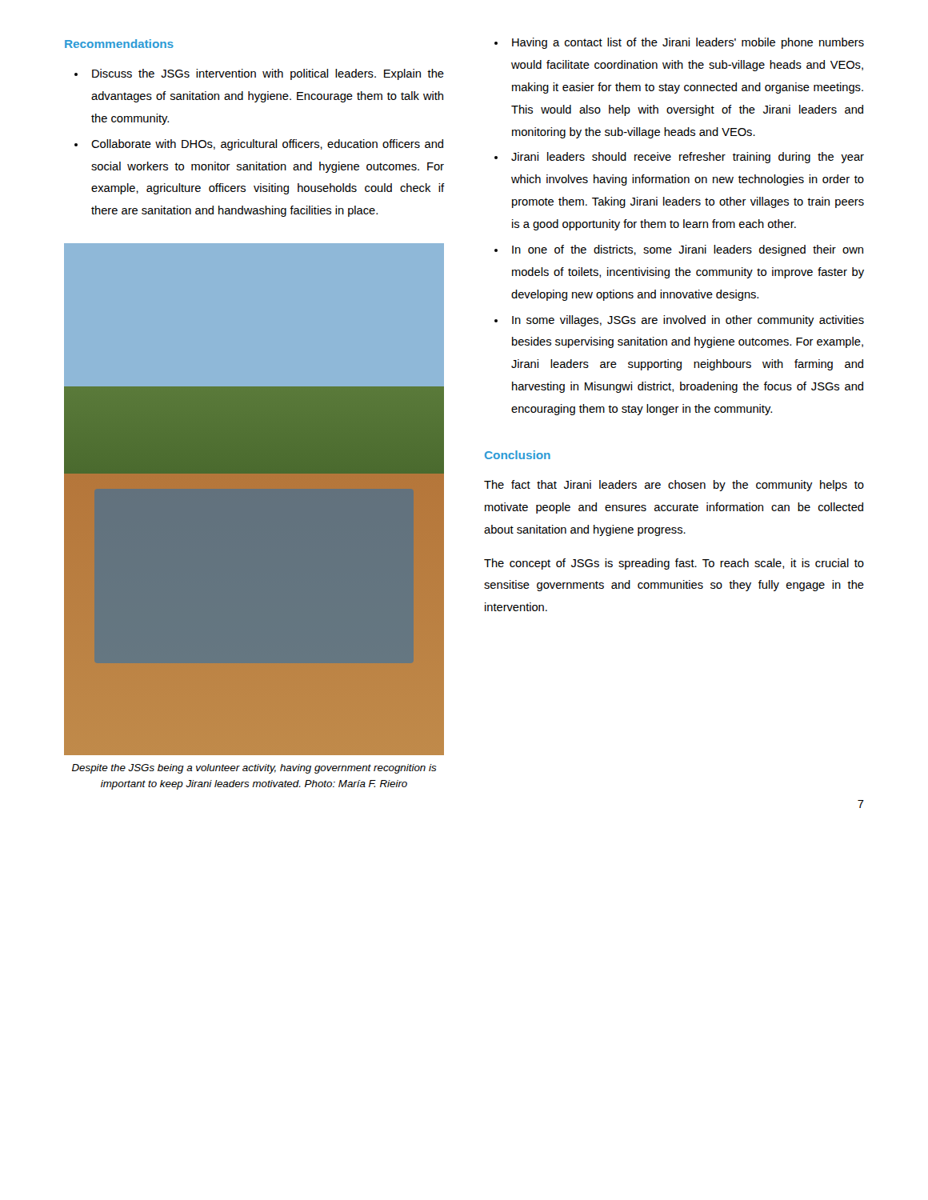Recommendations
Discuss the JSGs intervention with political leaders. Explain the advantages of sanitation and hygiene. Encourage them to talk with the community.
Collaborate with DHOs, agricultural officers, education officers and social workers to monitor sanitation and hygiene outcomes. For example, agriculture officers visiting households could check if there are sanitation and handwashing facilities in place.
Despite the JSGs being a volunteer activity, having government recognition is important to keep Jirani leaders motivated. Photo: María F. Rieiro
Having a contact list of the Jirani leaders' mobile phone numbers would facilitate coordination with the sub-village heads and VEOs, making it easier for them to stay connected and organise meetings. This would also help with oversight of the Jirani leaders and monitoring by the sub-village heads and VEOs.
Jirani leaders should receive refresher training during the year which involves having information on new technologies in order to promote them. Taking Jirani leaders to other villages to train peers is a good opportunity for them to learn from each other.
In one of the districts, some Jirani leaders designed their own models of toilets, incentivising the community to improve faster by developing new options and innovative designs.
In some villages, JSGs are involved in other community activities besides supervising sanitation and hygiene outcomes. For example, Jirani leaders are supporting neighbours with farming and harvesting in Misungwi district, broadening the focus of JSGs and encouraging them to stay longer in the community.
Conclusion
The fact that Jirani leaders are chosen by the community helps to motivate people and ensures accurate information can be collected about sanitation and hygiene progress.
The concept of JSGs is spreading fast. To reach scale, it is crucial to sensitise governments and communities so they fully engage in the intervention.
7